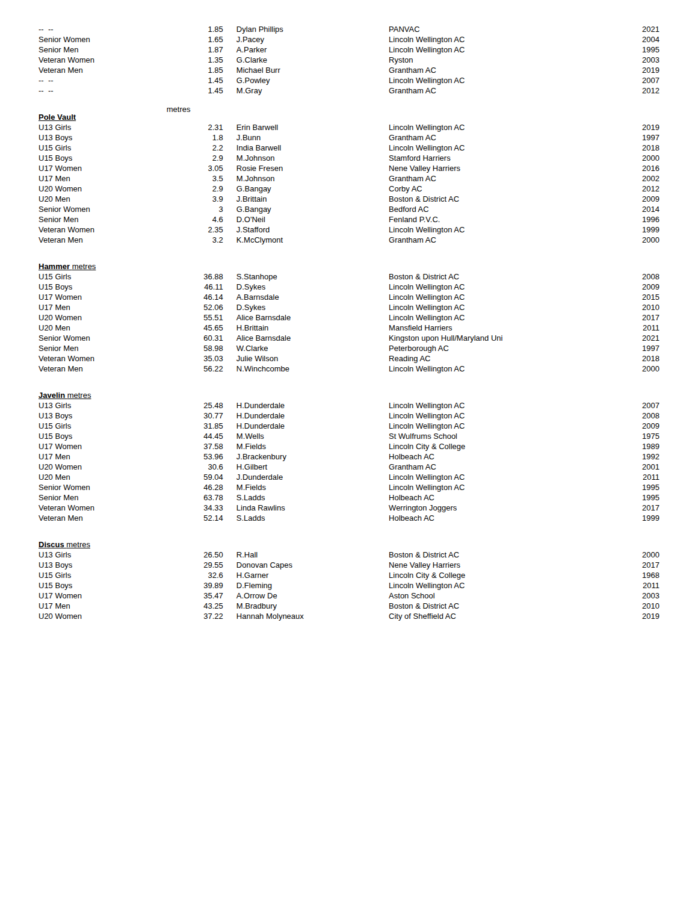| -- -- | 1.85 | Dylan Phillips | PANVAC | 2021 |
| Senior Women | 1.65 | J.Pacey | Lincoln Wellington AC | 2004 |
| Senior Men | 1.87 | A.Parker | Lincoln Wellington AC | 1995 |
| Veteran Women | 1.35 | G.Clarke | Ryston | 2003 |
| Veteran Men | 1.85 | Michael Burr | Grantham AC | 2019 |
| -- -- | 1.45 | G.Powley | Lincoln Wellington AC | 2007 |
| -- -- | 1.45 | M.Gray | Grantham AC | 2012 |
| Pole Vault | metres | |
| U13 Girls | 2.31 | Erin Barwell | Lincoln Wellington AC | 2019 |
| U13 Boys | 1.8 | J.Bunn | Grantham AC | 1997 |
| U15 Girls | 2.2 | India Barwell | Lincoln Wellington AC | 2018 |
| U15 Boys | 2.9 | M.Johnson | Stamford Harriers | 2000 |
| U17 Women | 3.05 | Rosie Fresen | Nene Valley Harriers | 2016 |
| U17 Men | 3.5 | M.Johnson | Grantham AC | 2002 |
| U20 Women | 2.9 | G.Bangay | Corby AC | 2012 |
| U20 Men | 3.9 | J.Brittain | Boston & District AC | 2009 |
| Senior Women | 3 | G.Bangay | Bedford AC | 2014 |
| Senior Men | 4.6 | D.O'Neil | Fenland P.V.C. | 1996 |
| Veteran Women | 2.35 | J.Stafford | Lincoln Wellington AC | 1999 |
| Veteran Men | 3.2 | K.McClymont | Grantham AC | 2000 |
| Hammer metres | |
| U15 Girls | 36.88 | S.Stanhope | Boston & District AC | 2008 |
| U15 Boys | 46.11 | D.Sykes | Lincoln Wellington AC | 2009 |
| U17 Women | 46.14 | A.Barnsdale | Lincoln Wellington AC | 2015 |
| U17 Men | 52.06 | D.Sykes | Lincoln Wellington AC | 2010 |
| U20 Women | 55.51 | Alice Barnsdale | Lincoln Wellington AC | 2017 |
| U20 Men | 45.65 | H.Brittain | Mansfield Harriers | 2011 |
| Senior Women | 60.31 | Alice Barnsdale | Kingston upon Hull/Maryland Uni | 2021 |
| Senior Men | 58.98 | W.Clarke | Peterborough AC | 1997 |
| Veteran Women | 35.03 | Julie Wilson | Reading AC | 2018 |
| Veteran Men | 56.22 | N.Winchcombe | Lincoln Wellington AC | 2000 |
| Javelin metres | |
| U13 Girls | 25.48 | H.Dunderdale | Lincoln Wellington AC | 2007 |
| U13 Boys | 30.77 | H.Dunderdale | Lincoln Wellington AC | 2008 |
| U15 Girls | 31.85 | H.Dunderdale | Lincoln Wellington AC | 2009 |
| U15 Boys | 44.45 | M.Wells | St Wulfrums School | 1975 |
| U17 Women | 37.58 | M.Fields | Lincoln City & College | 1989 |
| U17 Men | 53.96 | J.Brackenbury | Holbeach AC | 1992 |
| U20 Women | 30.6 | H.Gilbert | Grantham AC | 2001 |
| U20 Men | 59.04 | J.Dunderdale | Lincoln Wellington AC | 2011 |
| Senior Women | 46.28 | M.Fields | Lincoln Wellington AC | 1995 |
| Senior Men | 63.78 | S.Ladds | Holbeach AC | 1995 |
| Veteran Women | 34.33 | Linda Rawlins | Werrington Joggers | 2017 |
| Veteran Men | 52.14 | S.Ladds | Holbeach AC | 1999 |
| Discus metres | |
| U13 Girls | 26.50 | R.Hall | Boston & District AC | 2000 |
| U13 Boys | 29.55 | Donovan Capes | Nene Valley Harriers | 2017 |
| U15 Girls | 32.6 | H.Garner | Lincoln City & College | 1968 |
| U15 Boys | 39.89 | D.Fleming | Lincoln Wellington AC | 2011 |
| U17 Women | 35.47 | A.Orrow De | Aston School | 2003 |
| U17 Men | 43.25 | M.Bradbury | Boston & District AC | 2010 |
| U20 Women | 37.22 | Hannah Molyneaux | City of Sheffield AC | 2019 |